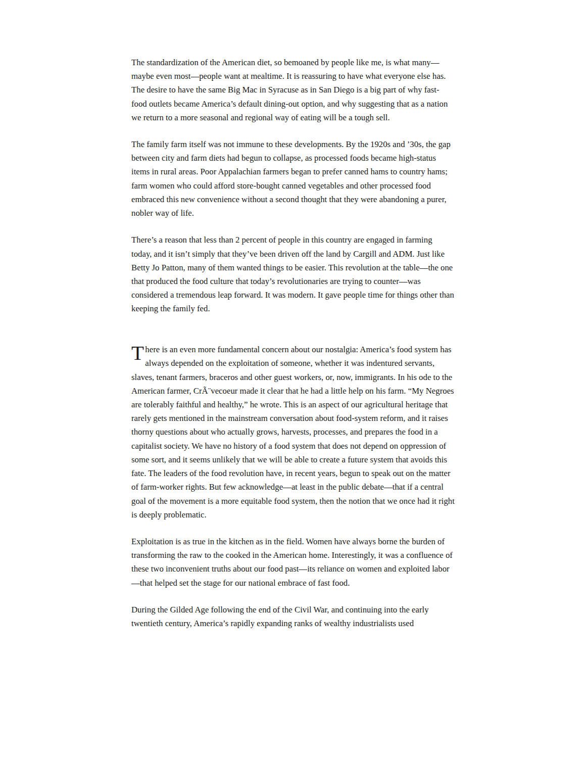The standardization of the American diet, so bemoaned by people like me, is what many—maybe even most—people want at mealtime. It is reassuring to have what everyone else has. The desire to have the same Big Mac in Syracuse as in San Diego is a big part of why fast-food outlets became America’s default dining-out option, and why suggesting that as a nation we return to a more seasonal and regional way of eating will be a tough sell.
The family farm itself was not immune to these developments. By the 1920s and ’30s, the gap between city and farm diets had begun to collapse, as processed foods became high-status items in rural areas. Poor Appalachian farmers began to prefer canned hams to country hams; farm women who could afford store-bought canned vegetables and other processed food embraced this new convenience without a second thought that they were abandoning a purer, nobler way of life.
There’s a reason that less than 2 percent of people in this country are engaged in farming today, and it isn’t simply that they’ve been driven off the land by Cargill and ADM. Just like Betty Jo Patton, many of them wanted things to be easier. This revolution at the table—the one that produced the food culture that today’s revolutionaries are trying to counter—was considered a tremendous leap forward. It was modern. It gave people time for things other than keeping the family fed.
There is an even more fundamental concern about our nostalgia: America’s food system has always depended on the exploitation of someone, whether it was indentured servants, slaves, tenant farmers, braceros and other guest workers, or, now, immigrants. In his ode to the American farmer, CrÃ¨vecoeur made it clear that he had a little help on his farm. “My Negroes are tolerably faithful and healthy,” he wrote. This is an aspect of our agricultural heritage that rarely gets mentioned in the mainstream conversation about food-system reform, and it raises thorny questions about who actually grows, harvests, processes, and prepares the food in a capitalist society. We have no history of a food system that does not depend on oppression of some sort, and it seems unlikely that we will be able to create a future system that avoids this fate. The leaders of the food revolution have, in recent years, begun to speak out on the matter of farm-worker rights. But few acknowledge—at least in the public debate—that if a central goal of the movement is a more equitable food system, then the notion that we once had it right is deeply problematic.
Exploitation is as true in the kitchen as in the field. Women have always borne the burden of transforming the raw to the cooked in the American home. Interestingly, it was a confluence of these two inconvenient truths about our food past—its reliance on women and exploited labor—that helped set the stage for our national embrace of fast food.
During the Gilded Age following the end of the Civil War, and continuing into the early twentieth century, America’s rapidly expanding ranks of wealthy industrialists used